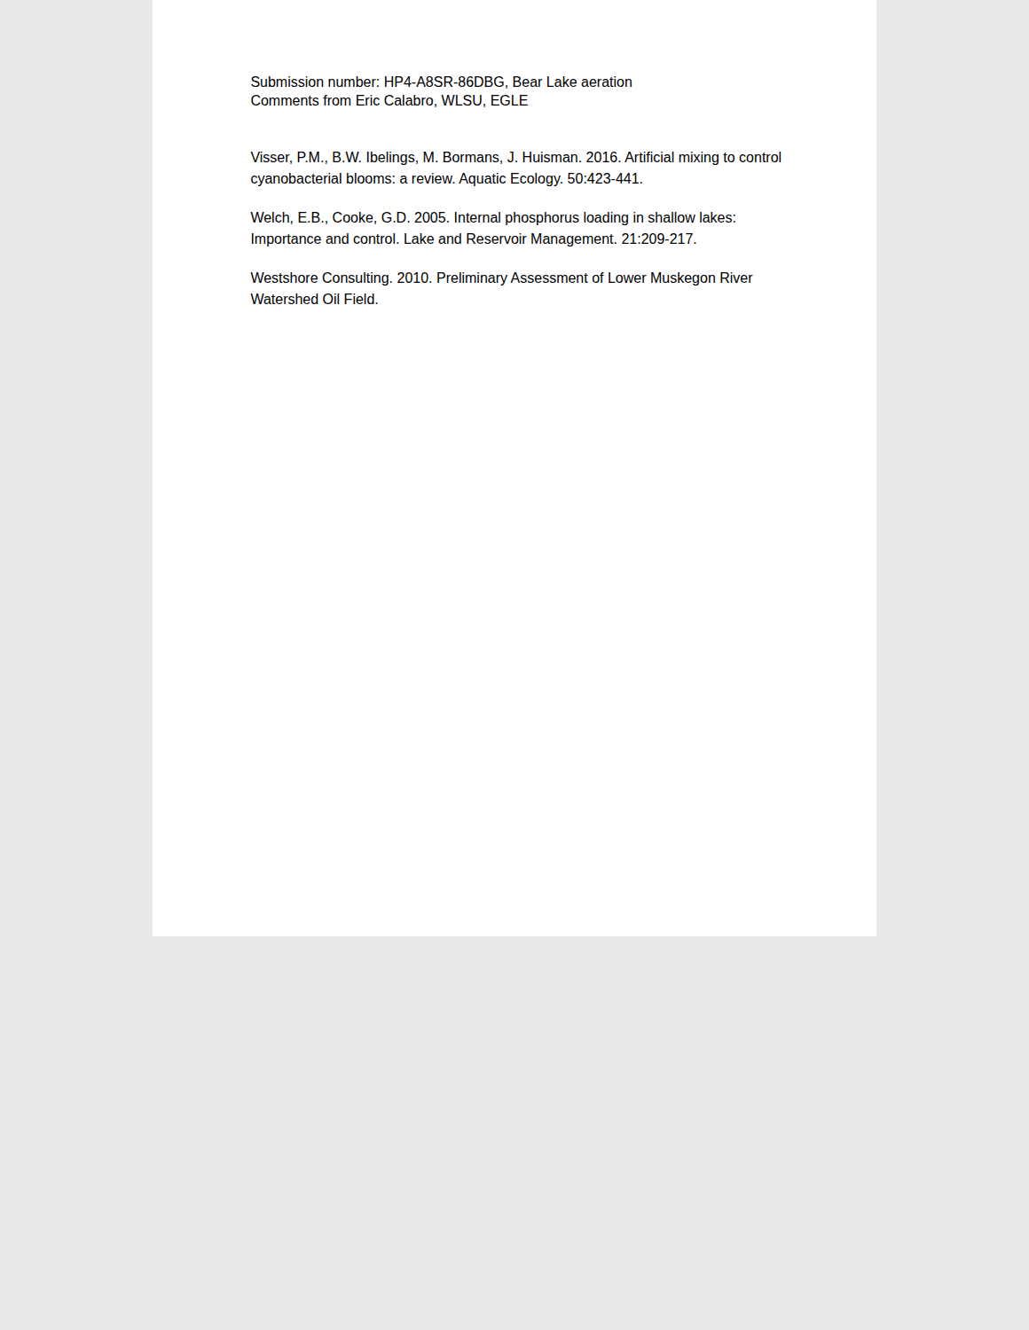Submission number: HP4-A8SR-86DBG, Bear Lake aeration
Comments from Eric Calabro, WLSU, EGLE
Visser, P.M., B.W. Ibelings, M. Bormans, J. Huisman. 2016. Artificial mixing to control cyanobacterial blooms: a review. Aquatic Ecology. 50:423-441.
Welch, E.B., Cooke, G.D. 2005. Internal phosphorus loading in shallow lakes: Importance and control. Lake and Reservoir Management. 21:209-217.
Westshore Consulting. 2010. Preliminary Assessment of Lower Muskegon River Watershed Oil Field.